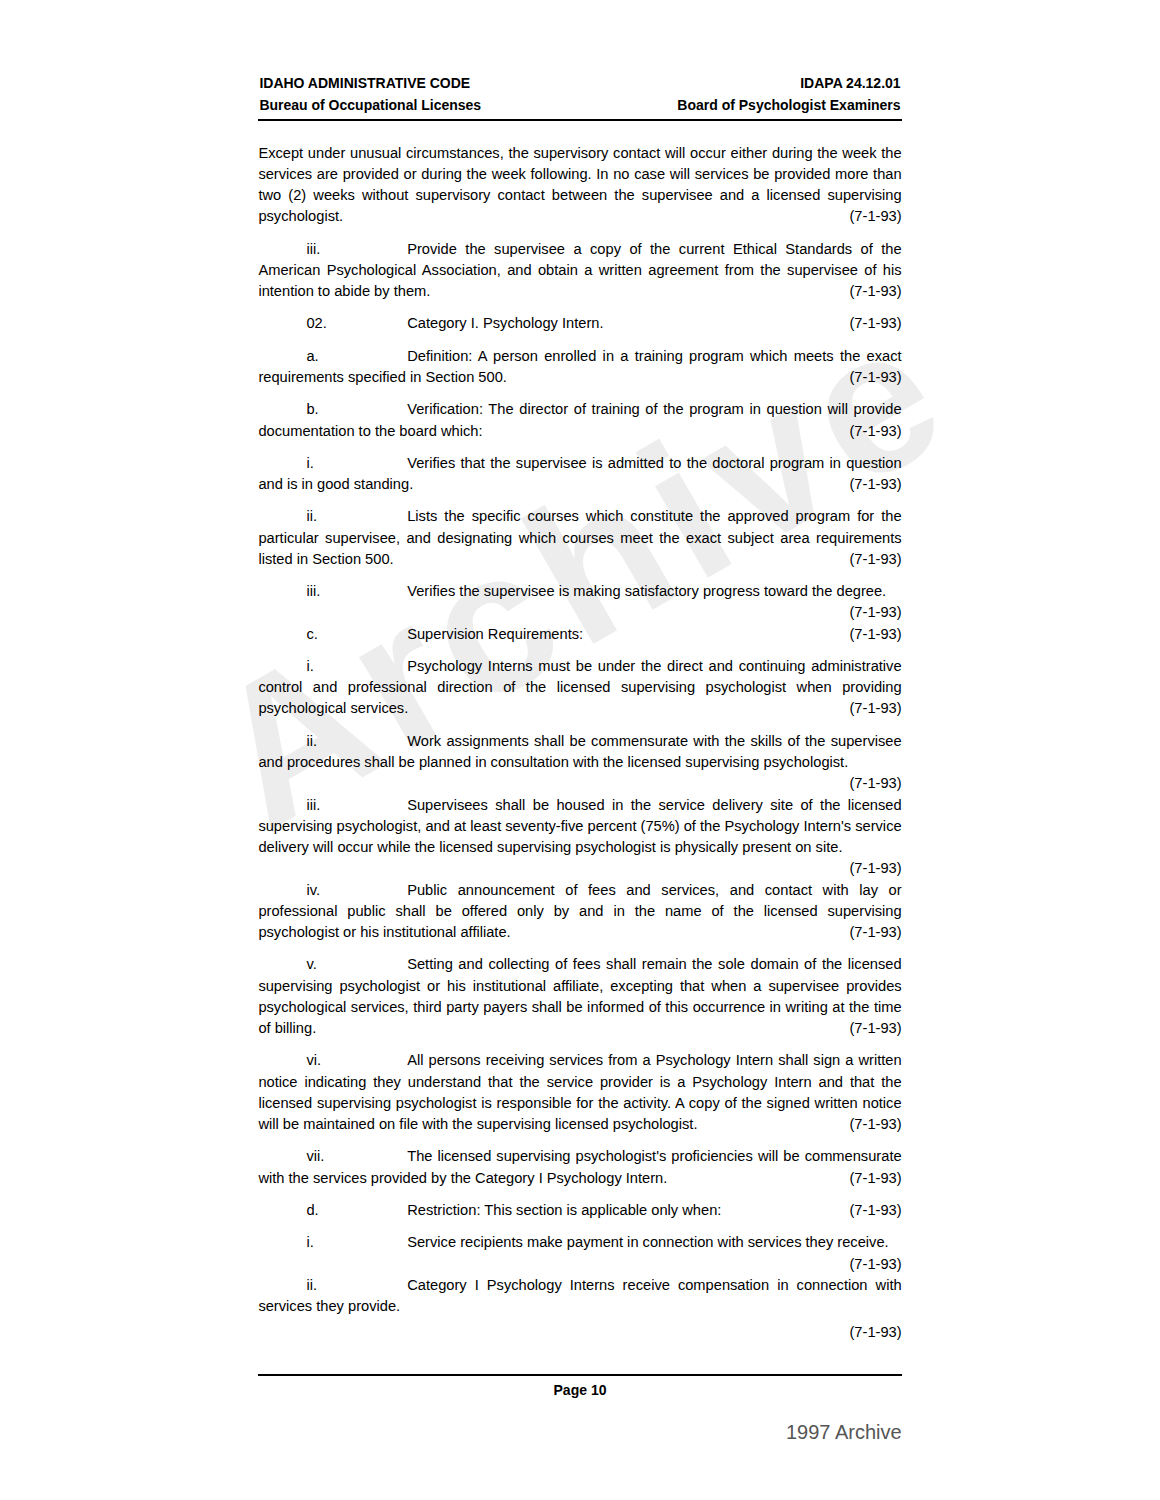Archive
| IDAHO ADMINISTRATIVE CODE | IDAPA 24.12.01 |
| Bureau of Occupational Licenses | Board of Psychologist Examiners |
Except under unusual circumstances, the supervisory contact will occur either during the week the services are provided or during the week following. In no case will services be provided more than two (2) weeks without supervisory contact between the supervisee and a licensed supervising psychologist.(7-1-93)
iii. Provide the supervisee a copy of the current Ethical Standards of the American Psychological Association, and obtain a written agreement from the supervisee of his intention to abide by them.(7-1-93)
02. Category I. Psychology Intern.(7-1-93)
a. Definition: A person enrolled in a training program which meets the exact requirements specified in Section 500.(7-1-93)
b. Verification: The director of training of the program in question will provide documentation to the board which:(7-1-93)
i. Verifies that the supervisee is admitted to the doctoral program in question and is in good standing.(7-1-93)
ii. Lists the specific courses which constitute the approved program for the particular supervisee, and designating which courses meet the exact subject area requirements listed in Section 500.(7-1-93)
iii. Verifies the supervisee is making satisfactory progress toward the degree.(7-1-93)
c. Supervision Requirements:(7-1-93)
i. Psychology Interns must be under the direct and continuing administrative control and professional direction of the licensed supervising psychologist when providing psychological services.(7-1-93)
ii. Work assignments shall be commensurate with the skills of the supervisee and procedures shall be planned in consultation with the licensed supervising psychologist.(7-1-93)
iii. Supervisees shall be housed in the service delivery site of the licensed supervising psychologist, and at least seventy-five percent (75%) of the Psychology Intern's service delivery will occur while the licensed supervising psychologist is physically present on site.(7-1-93)
iv. Public announcement of fees and services, and contact with lay or professional public shall be offered only by and in the name of the licensed supervising psychologist or his institutional affiliate.(7-1-93)
v. Setting and collecting of fees shall remain the sole domain of the licensed supervising psychologist or his institutional affiliate, excepting that when a supervisee provides psychological services, third party payers shall be informed of this occurrence in writing at the time of billing.(7-1-93)
vi. All persons receiving services from a Psychology Intern shall sign a written notice indicating they understand that the service provider is a Psychology Intern and that the licensed supervising psychologist is responsible for the activity. A copy of the signed written notice will be maintained on file with the supervising licensed psychologist.(7-1-93)
vii. The licensed supervising psychologist's proficiencies will be commensurate with the services provided by the Category I Psychology Intern.(7-1-93)
d. Restriction: This section is applicable only when:(7-1-93)
i. Service recipients make payment in connection with services they receive.(7-1-93)
ii. Category I Psychology Interns receive compensation in connection with services they provide.
(7-1-93)
Page 10
1997 Archive